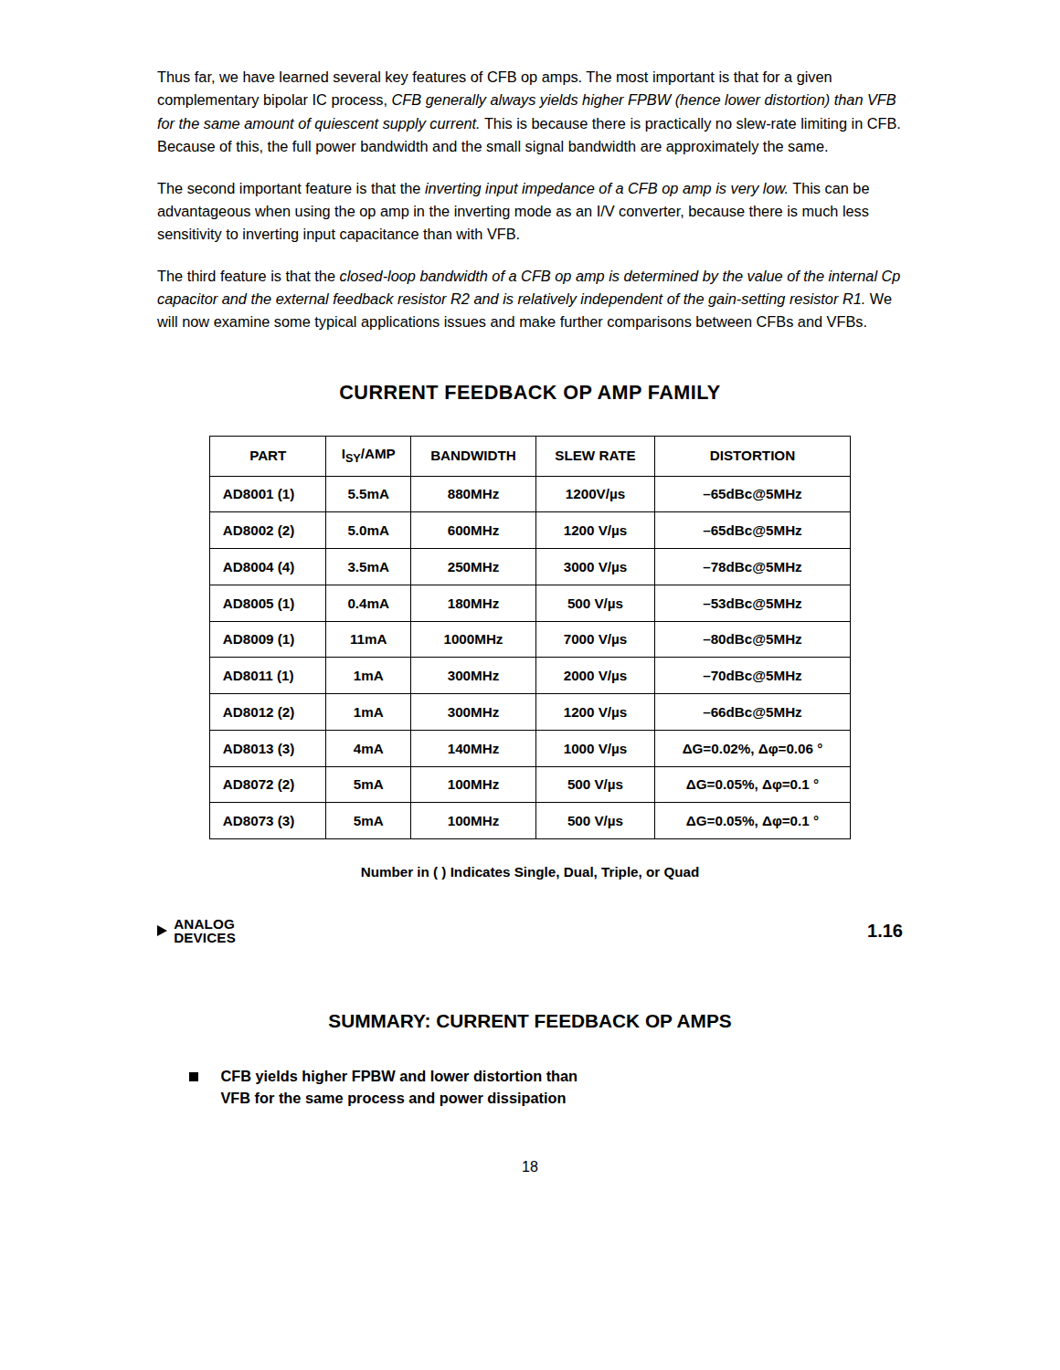Thus far, we have learned several key features of CFB op amps. The most important is that for a given complementary bipolar IC process, CFB generally always yields higher FPBW (hence lower distortion) than VFB for the same amount of quiescent supply current. This is because there is practically no slew-rate limiting in CFB. Because of this, the full power bandwidth and the small signal bandwidth are approximately the same.
The second important feature is that the inverting input impedance of a CFB op amp is very low. This can be advantageous when using the op amp in the inverting mode as an I/V converter, because there is much less sensitivity to inverting input capacitance than with VFB.
The third feature is that the closed-loop bandwidth of a CFB op amp is determined by the value of the internal Cp capacitor and the external feedback resistor R2 and is relatively independent of the gain-setting resistor R1. We will now examine some typical applications issues and make further comparisons between CFBs and VFBs.
CURRENT FEEDBACK OP AMP FAMILY
| PART | I SY /AMP | BANDWIDTH | SLEW RATE | DISTORTION |
| --- | --- | --- | --- | --- |
| AD8001 (1) | 5.5mA | 880MHz | 1200V/µs | –65dBc@5MHz |
| AD8002 (2) | 5.0mA | 600MHz | 1200 V/µs | –65dBc@5MHz |
| AD8004 (4) | 3.5mA | 250MHz | 3000 V/µs | –78dBc@5MHz |
| AD8005 (1) | 0.4mA | 180MHz | 500 V/µs | –53dBc@5MHz |
| AD8009 (1) | 11mA | 1000MHz | 7000 V/µs | –80dBc@5MHz |
| AD8011 (1) | 1mA | 300MHz | 2000 V/µs | –70dBc@5MHz |
| AD8012 (2) | 1mA | 300MHz | 1200 V/µs | –66dBc@5MHz |
| AD8013 (3) | 4mA | 140MHz | 1000 V/µs | ΔG=0.02%, Δφ=0.06 ° |
| AD8072 (2) | 5mA | 100MHz | 500 V/µs | ΔG=0.05%, Δφ=0.1 ° |
| AD8073 (3) | 5mA | 100MHz | 500 V/µs | ΔG=0.05%, Δφ=0.1 ° |
Number in ( ) Indicates Single, Dual, Triple, or Quad
ANALOG
DEVICES
1.16
SUMMARY: CURRENT FEEDBACK OP AMPS
CFB yields higher FPBW and lower distortion than
VFB for the same process and power dissipation
18